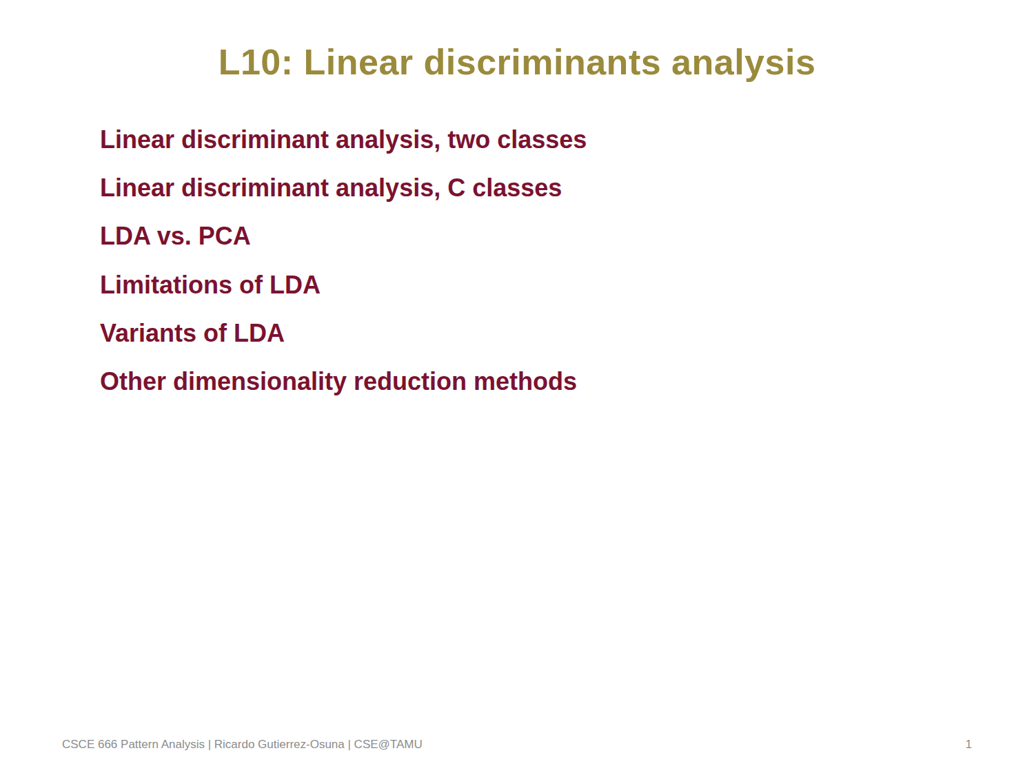L10: Linear discriminants analysis
Linear discriminant analysis, two classes
Linear discriminant analysis, C classes
LDA vs. PCA
Limitations of LDA
Variants of LDA
Other dimensionality reduction methods
CSCE 666 Pattern Analysis | Ricardo Gutierrez-Osuna | CSE@TAMU 1